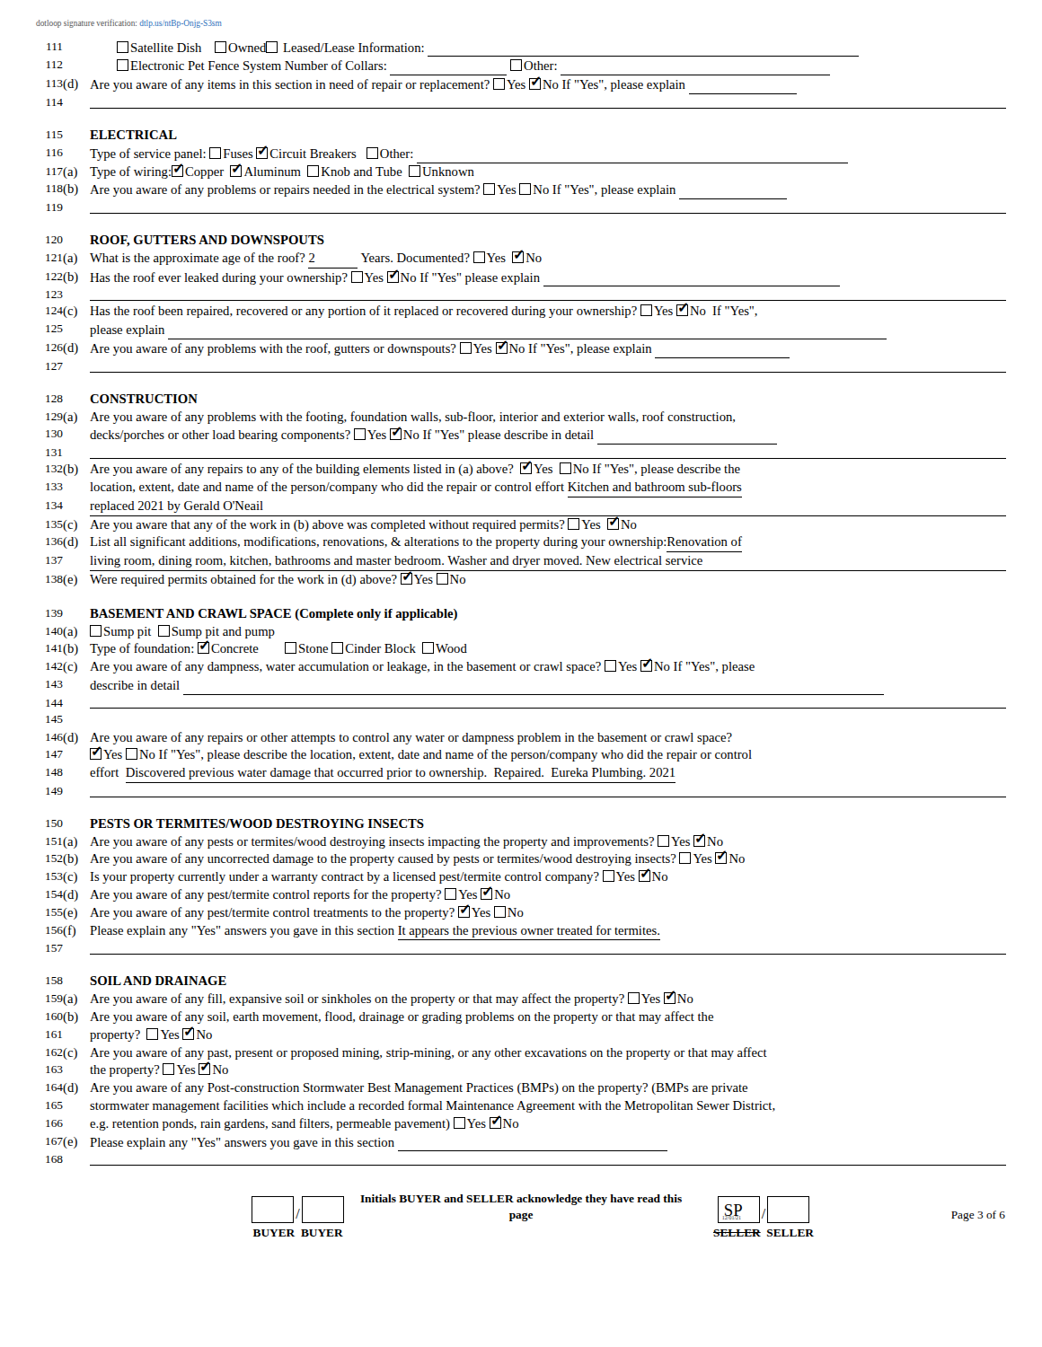dotloop signature verification: dtlp.us/ntBp-Onjg-S3sm
| 111 | | Satellite Dish Owned Leased/Lease Information: |
| 112 | | Electronic Pet Fence System Number of Collars: Other: |
| 113 | (d) | Are you aware of any items in this section in need of repair or replacement? Yes No If "Yes", please explain |
| 114 | | |
| 115 | | ELECTRICAL |
| 116 | | Type of service panel: Fuses Circuit Breakers Other: |
| 117 | (a) | Type of wiring: Copper Aluminum Knob and Tube Unknown |
| 118 | (b) | Are you aware of any problems or repairs needed in the electrical system? Yes No If "Yes", please explain |
| 119 | | |
| 120 | | ROOF, GUTTERS AND DOWNSPOUTS |
| 121 | (a) | What is the approximate age of the roof? 2 Years. Documented? Yes No |
| 122 | (b) | Has the roof ever leaked during your ownership? Yes No If "Yes" please explain |
| 123 | | |
| 124 | (c) | Has the roof been repaired, recovered or any portion of it replaced or recovered during your ownership? Yes No If "Yes", |
| 125 | | please explain |
| 126 | (d) | Are you aware of any problems with the roof, gutters or downspouts? Yes No If "Yes", please explain |
| 127 | | |
| 128 | | CONSTRUCTION |
| 129 | (a) | Are you aware of any problems with the footing, foundation walls, sub-floor, interior and exterior walls, roof construction, |
| 130 | | decks/porches or other load bearing components? Yes No If "Yes" please describe in detail |
| 131 | | |
| 132 | (b) | Are you aware of any repairs to any of the building elements listed in (a) above? Yes No If "Yes", please describe the |
| 133 | | location, extent, date and name of the person/company who did the repair or control effort Kitchen and bathroom sub-floors |
| 134 | | replaced 2021 by Gerald O'Neail |
| 135 | (c) | Are you aware that any of the work in (b) above was completed without required permits? Yes No |
| 136 | (d) | List all significant additions, modifications, renovations, & alterations to the property during your ownership: Renovation of |
| 137 | | living room, dining room, kitchen, bathrooms and master bedroom. Washer and dryer moved. New electrical service |
| 138 | (e) | Were required permits obtained for the work in (d) above? Yes No |
| 139 | | BASEMENT AND CRAWL SPACE (Complete only if applicable) |
| 140 | (a) | Sump pit Sump pit and pump |
| 141 | (b) | Type of foundation: Concrete Stone Cinder Block Wood |
| 142 | (c) | Are you aware of any dampness, water accumulation or leakage, in the basement or crawl space? Yes No If "Yes", please |
| 143 | | describe in detail |
| 144 | | |
| 145 | | |
| 146 | (d) | Are you aware of any repairs or other attempts to control any water or dampness problem in the basement or crawl space? |
| 147 | | Yes No If "Yes", please describe the location, extent, date and name of the person/company who did the repair or control |
| 148 | | effort Discovered previous water damage that occurred prior to ownership. Repaired. Eureka Plumbing. 2021 |
| 149 | | |
| 150 | | PESTS OR TERMITES/WOOD DESTROYING INSECTS |
| 151 | (a) | Are you aware of any pests or termites/wood destroying insects impacting the property and improvements? Yes No |
| 152 | (b) | Are you aware of any uncorrected damage to the property caused by pests or termites/wood destroying insects? Yes No |
| 153 | (c) | Is your property currently under a warranty contract by a licensed pest/termite control company? Yes No |
| 154 | (d) | Are you aware of any pest/termite control reports for the property? Yes No |
| 155 | (e) | Are you aware of any pest/termite control treatments to the property? Yes No |
| 156 | (f) | Please explain any "Yes" answers you gave in this section It appears the previous owner treated for termites. |
| 157 | | |
| 158 | | SOIL AND DRAINAGE |
| 159 | (a) | Are you aware of any fill, expansive soil or sinkholes on the property or that may affect the property? Yes No |
| 160 | (b) | Are you aware of any soil, earth movement, flood, drainage or grading problems on the property or that may affect the |
| 161 | | property? Yes No |
| 162 | (c) | Are you aware of any past, present or proposed mining, strip-mining, or any other excavations on the property or that may affect |
| 163 | | the property? Yes No |
| 164 | (d) | Are you aware of any Post-construction Stormwater Best Management Practices (BMPs) on the property? (BMPs are private |
| 165 | | stormwater management facilities which include a recorded formal Maintenance Agreement with the Metropolitan Sewer District, |
| 166 | | e.g. retention ponds, rain gardens, sand filters, permeable pavement) Yes No |
| 167 | (e) | Please explain any "Yes" answers you gave in this section |
| 168 | | |
| | / | Initials BUYER and SELLER acknowledge they have read this page | SP 12/01/21 / | Page 3 of 6 |
| | BUYER BUYER | | SELLER SELLER | |